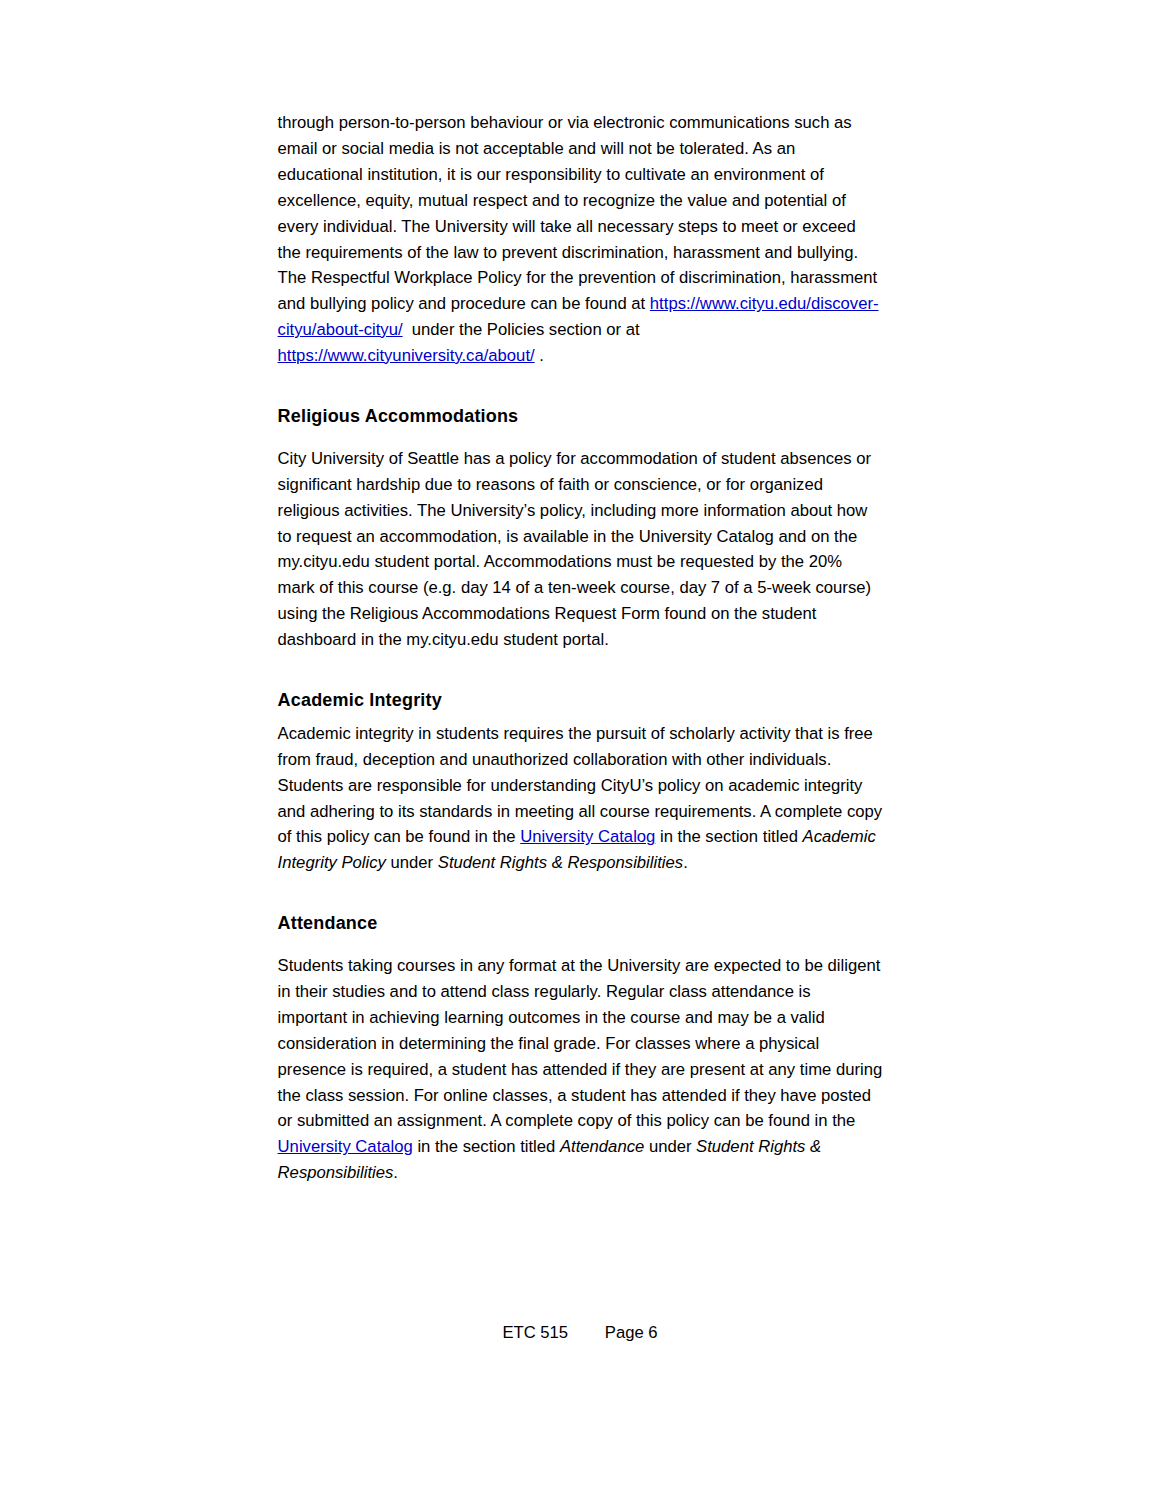through person-to-person behaviour or via electronic communications such as email or social media is not acceptable and will not be tolerated. As an educational institution, it is our responsibility to cultivate an environment of excellence, equity, mutual respect and to recognize the value and potential of every individual. The University will take all necessary steps to meet or exceed the requirements of the law to prevent discrimination, harassment and bullying. The Respectful Workplace Policy for the prevention of discrimination, harassment and bullying policy and procedure can be found at https://www.cityu.edu/discover-cityu/about-cityu/ under the Policies section or at https://www.cityuniversity.ca/about/ .
Religious Accommodations
City University of Seattle has a policy for accommodation of student absences or significant hardship due to reasons of faith or conscience, or for organized religious activities. The University’s policy, including more information about how to request an accommodation, is available in the University Catalog and on the my.cityu.edu student portal. Accommodations must be requested by the 20% mark of this course (e.g. day 14 of a ten-week course, day 7 of a 5-week course) using the Religious Accommodations Request Form found on the student dashboard in the my.cityu.edu student portal.
Academic Integrity
Academic integrity in students requires the pursuit of scholarly activity that is free from fraud, deception and unauthorized collaboration with other individuals. Students are responsible for understanding CityU’s policy on academic integrity and adhering to its standards in meeting all course requirements. A complete copy of this policy can be found in the University Catalog in the section titled Academic Integrity Policy under Student Rights & Responsibilities.
Attendance
Students taking courses in any format at the University are expected to be diligent in their studies and to attend class regularly. Regular class attendance is important in achieving learning outcomes in the course and may be a valid consideration in determining the final grade. For classes where a physical presence is required, a student has attended if they are present at any time during the class session. For online classes, a student has attended if they have posted or submitted an assignment. A complete copy of this policy can be found in the University Catalog in the section titled Attendance under Student Rights & Responsibilities.
ETC 515 Page 6